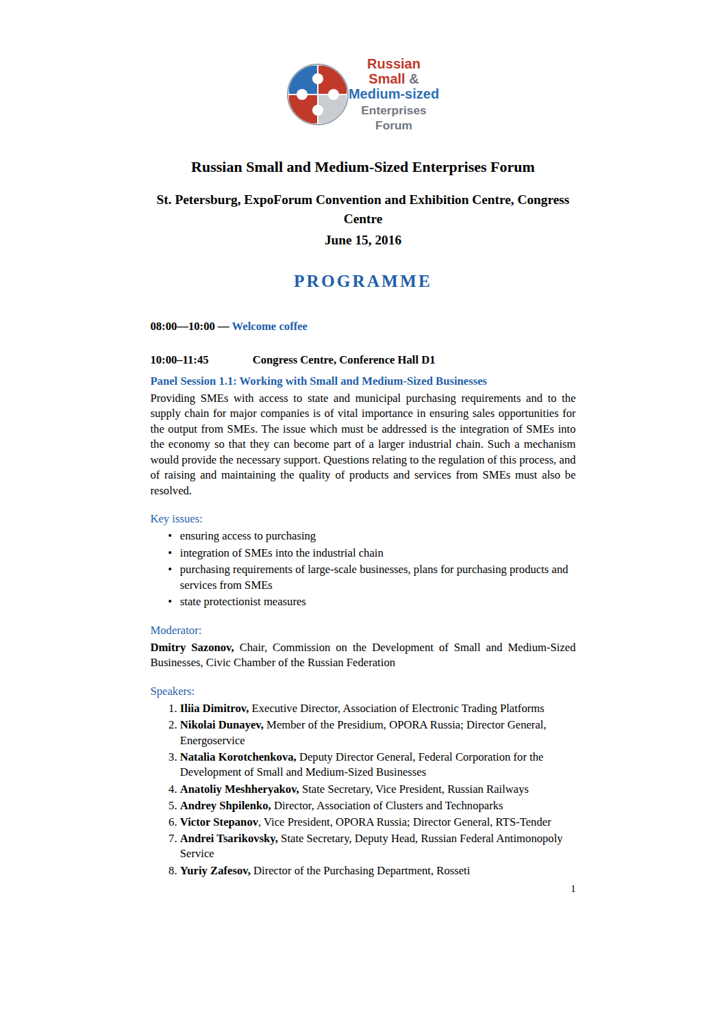| | Russian Small & Medium-sized Enterprises Forum |
Russian Small and Medium-Sized Enterprises Forum
St. Petersburg, ExpoForum Convention and Exhibition Centre, Congress Centre
June 15, 2016
PROGRAMME
08:00—10:00 — Welcome coffee
10:00–11:45 Congress Centre, Conference Hall D1
Panel Session 1.1: Working with Small and Medium-Sized Businesses
Providing SMEs with access to state and municipal purchasing requirements and to the supply chain for major companies is of vital importance in ensuring sales opportunities for the output from SMEs. The issue which must be addressed is the integration of SMEs into the economy so that they can become part of a larger industrial chain. Such a mechanism would provide the necessary support. Questions relating to the regulation of this process, and of raising and maintaining the quality of products and services from SMEs must also be resolved.
Key issues:
ensuring access to purchasing
integration of SMEs into the industrial chain
purchasing requirements of large-scale businesses, plans for purchasing products and services from SMEs
state protectionist measures
Moderator:
Dmitry Sazonov, Chair, Commission on the Development of Small and Medium-Sized Businesses, Civic Chamber of the Russian Federation
Speakers:
Iliia Dimitrov, Executive Director, Association of Electronic Trading Platforms
Nikolai Dunayev, Member of the Presidium, OPORA Russia; Director General, Energoservice
Natalia Korotchenkova, Deputy Director General, Federal Corporation for the Development of Small and Medium-Sized Businesses
Anatoliy Meshheryakov, State Secretary, Vice President, Russian Railways
Andrey Shpilenko, Director, Association of Clusters and Technoparks
Victor Stepanov, Vice President, OPORA Russia; Director General, RTS-Tender
Andrei Tsarikovsky, State Secretary, Deputy Head, Russian Federal Antimonopoly Service
Yuriy Zafesov, Director of the Purchasing Department, Rosseti
1